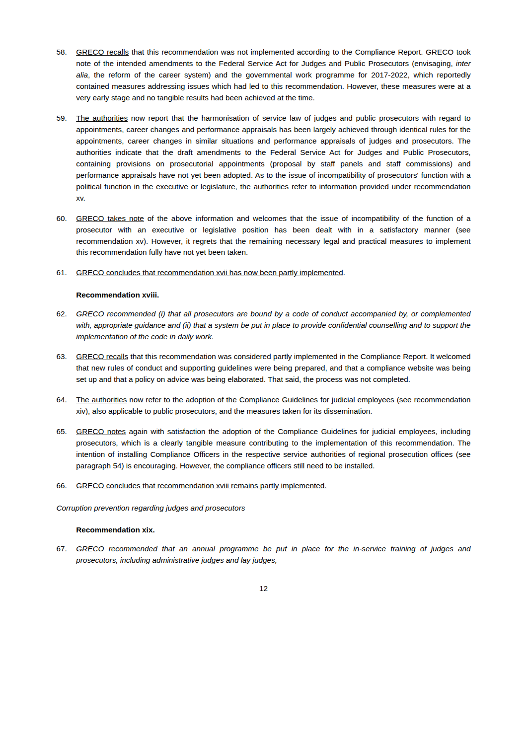58. GRECO recalls that this recommendation was not implemented according to the Compliance Report. GRECO took note of the intended amendments to the Federal Service Act for Judges and Public Prosecutors (envisaging, inter alia, the reform of the career system) and the governmental work programme for 2017-2022, which reportedly contained measures addressing issues which had led to this recommendation. However, these measures were at a very early stage and no tangible results had been achieved at the time.
59. The authorities now report that the harmonisation of service law of judges and public prosecutors with regard to appointments, career changes and performance appraisals has been largely achieved through identical rules for the appointments, career changes in similar situations and performance appraisals of judges and prosecutors. The authorities indicate that the draft amendments to the Federal Service Act for Judges and Public Prosecutors, containing provisions on prosecutorial appointments (proposal by staff panels and staff commissions) and performance appraisals have not yet been adopted. As to the issue of incompatibility of prosecutors' function with a political function in the executive or legislature, the authorities refer to information provided under recommendation xv.
60. GRECO takes note of the above information and welcomes that the issue of incompatibility of the function of a prosecutor with an executive or legislative position has been dealt with in a satisfactory manner (see recommendation xv). However, it regrets that the remaining necessary legal and practical measures to implement this recommendation fully have not yet been taken.
61. GRECO concludes that recommendation xvii has now been partly implemented.
Recommendation xviii.
62. GRECO recommended (i) that all prosecutors are bound by a code of conduct accompanied by, or complemented with, appropriate guidance and (ii) that a system be put in place to provide confidential counselling and to support the implementation of the code in daily work.
63. GRECO recalls that this recommendation was considered partly implemented in the Compliance Report. It welcomed that new rules of conduct and supporting guidelines were being prepared, and that a compliance website was being set up and that a policy on advice was being elaborated. That said, the process was not completed.
64. The authorities now refer to the adoption of the Compliance Guidelines for judicial employees (see recommendation xiv), also applicable to public prosecutors, and the measures taken for its dissemination.
65. GRECO notes again with satisfaction the adoption of the Compliance Guidelines for judicial employees, including prosecutors, which is a clearly tangible measure contributing to the implementation of this recommendation. The intention of installing Compliance Officers in the respective service authorities of regional prosecution offices (see paragraph 54) is encouraging. However, the compliance officers still need to be installed.
66. GRECO concludes that recommendation xviii remains partly implemented.
Corruption prevention regarding judges and prosecutors
Recommendation xix.
67. GRECO recommended that an annual programme be put in place for the in-service training of judges and prosecutors, including administrative judges and lay judges,
12